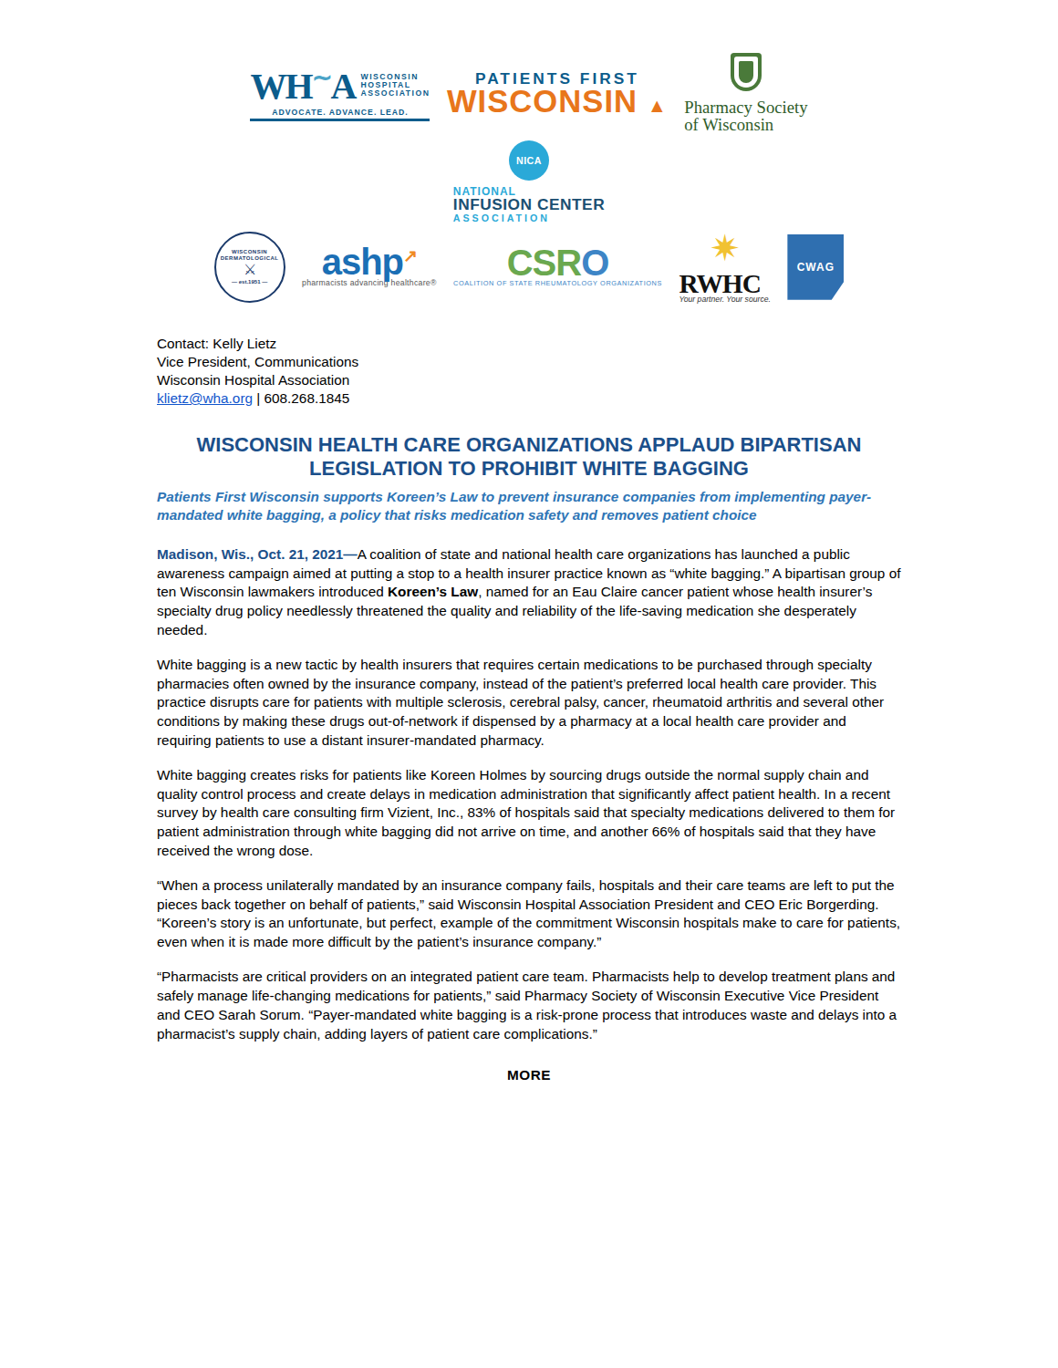WH∼A WISCONSIN
HOSPITAL
ASSOCIATION
ADVOCATE. ADVANCE. LEAD.
PATIENTS FIRST
WISCONSIN ▲
Pharmacy Society
of Wisconsin
NICA
NATIONAL
INFUSION CENTER
ASSOCIATION
WISCONSIN
DERMATOLOGICAL
⚔
— est.1951 —
ashp↗
pharmacists advancing healthcare®
CSRO
COALITION OF STATE RHEUMATOLOGY ORGANIZATIONS
✷
RWHC
Your partner. Your source.
CWAG
Contact: Kelly Lietz
Vice President, Communications
Wisconsin Hospital Association
klietz@wha.org | 608.268.1845
Wisconsin Health Care Organizations Applaud Bipartisan Legislation to Prohibit White Bagging
Patients First Wisconsin supports Koreen’s Law to prevent insurance companies from implementing payer-mandated white bagging, a policy that risks medication safety and removes patient choice
Madison, Wis., Oct. 21, 2021—A coalition of state and national health care organizations has launched a public awareness campaign aimed at putting a stop to a health insurer practice known as “white bagging.” A bipartisan group of ten Wisconsin lawmakers introduced Koreen’s Law, named for an Eau Claire cancer patient whose health insurer’s specialty drug policy needlessly threatened the quality and reliability of the life-saving medication she desperately needed.
White bagging is a new tactic by health insurers that requires certain medications to be purchased through specialty pharmacies often owned by the insurance company, instead of the patient’s preferred local health care provider. This practice disrupts care for patients with multiple sclerosis, cerebral palsy, cancer, rheumatoid arthritis and several other conditions by making these drugs out-of-network if dispensed by a pharmacy at a local health care provider and requiring patients to use a distant insurer-mandated pharmacy.
White bagging creates risks for patients like Koreen Holmes by sourcing drugs outside the normal supply chain and quality control process and create delays in medication administration that significantly affect patient health. In a recent survey by health care consulting firm Vizient, Inc., 83% of hospitals said that specialty medications delivered to them for patient administration through white bagging did not arrive on time, and another 66% of hospitals said that they have received the wrong dose.
“When a process unilaterally mandated by an insurance company fails, hospitals and their care teams are left to put the pieces back together on behalf of patients,” said Wisconsin Hospital Association President and CEO Eric Borgerding. “Koreen’s story is an unfortunate, but perfect, example of the commitment Wisconsin hospitals make to care for patients, even when it is made more difficult by the patient’s insurance company.”
“Pharmacists are critical providers on an integrated patient care team. Pharmacists help to develop treatment plans and safely manage life-changing medications for patients,” said Pharmacy Society of Wisconsin Executive Vice President and CEO Sarah Sorum. “Payer-mandated white bagging is a risk-prone process that introduces waste and delays into a pharmacist’s supply chain, adding layers of patient care complications.”
MORE